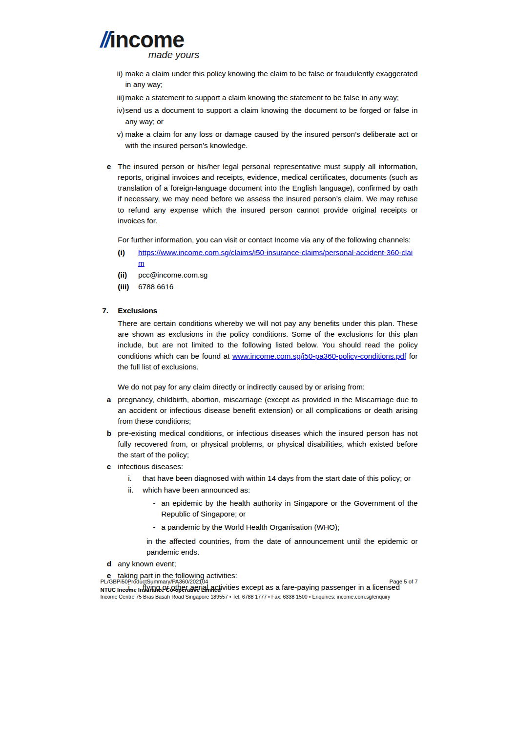//income
made yours
ii)
make a claim under this policy knowing the claim to be false or fraudulently exaggerated in any way;
iii)
make a statement to support a claim knowing the statement to be false in any way;
iv)
send us a document to support a claim knowing the document to be forged or false in any way; or
v)
make a claim for any loss or damage caused by the insured person’s deliberate act or with the insured person’s knowledge.
e
The insured person or his/her legal personal representative must supply all information, reports, original invoices and receipts, evidence, medical certificates, documents (such as translation of a foreign-language document into the English language), confirmed by oath if necessary, we may need before we assess the insured person’s claim. We may refuse to refund any expense which the insured person cannot provide original receipts or invoices for.
For further information, you can visit or contact Income via any of the following channels:
(i) https://www.income.com.sg/claims/i50-insurance-claims/personal-accident-360-claim
(ii) pcc@income.com.sg
(iii) 6788 6616
7.
Exclusions
There are certain conditions whereby we will not pay any benefits under this plan. These are shown as exclusions in the policy conditions. Some of the exclusions for this plan include, but are not limited to the following listed below. You should read the policy conditions which can be found at www.income.com.sg/i50-pa360-policy-conditions.pdf for the full list of exclusions.
We do not pay for any claim directly or indirectly caused by or arising from:
a pregnancy, childbirth, abortion, miscarriage (except as provided in the Miscarriage due to an accident or infectious disease benefit extension) or all complications or death arising from these conditions;
b pre-existing medical conditions, or infectious diseases which the insured person has not fully recovered from, or physical problems, or physical disabilities, which existed before the start of the policy;
c infectious diseases:
i. that have been diagnosed with within 14 days from the start date of this policy; or
ii. which have been announced as:
- an epidemic by the health authority in Singapore or the Government of the Republic of Singapore; or
- a pandemic by the World Health Organisation (WHO);
in the affected countries, from the date of announcement until the epidemic or pandemic ends.
d any known event;
e taking part in the following activities:
i. flying or other aerial activities except as a fare-paying passenger in a licensed
PL/GBPi50ProductSummary/PA360/202104 Page 5 of 7
NTUC Income Insurance Co-operative Limited
Income Centre 75 Bras Basah Road Singapore 189557 • Tel: 6788 1777 • Fax: 6338 1500 • Enquiries: income.com.sg/enquiry